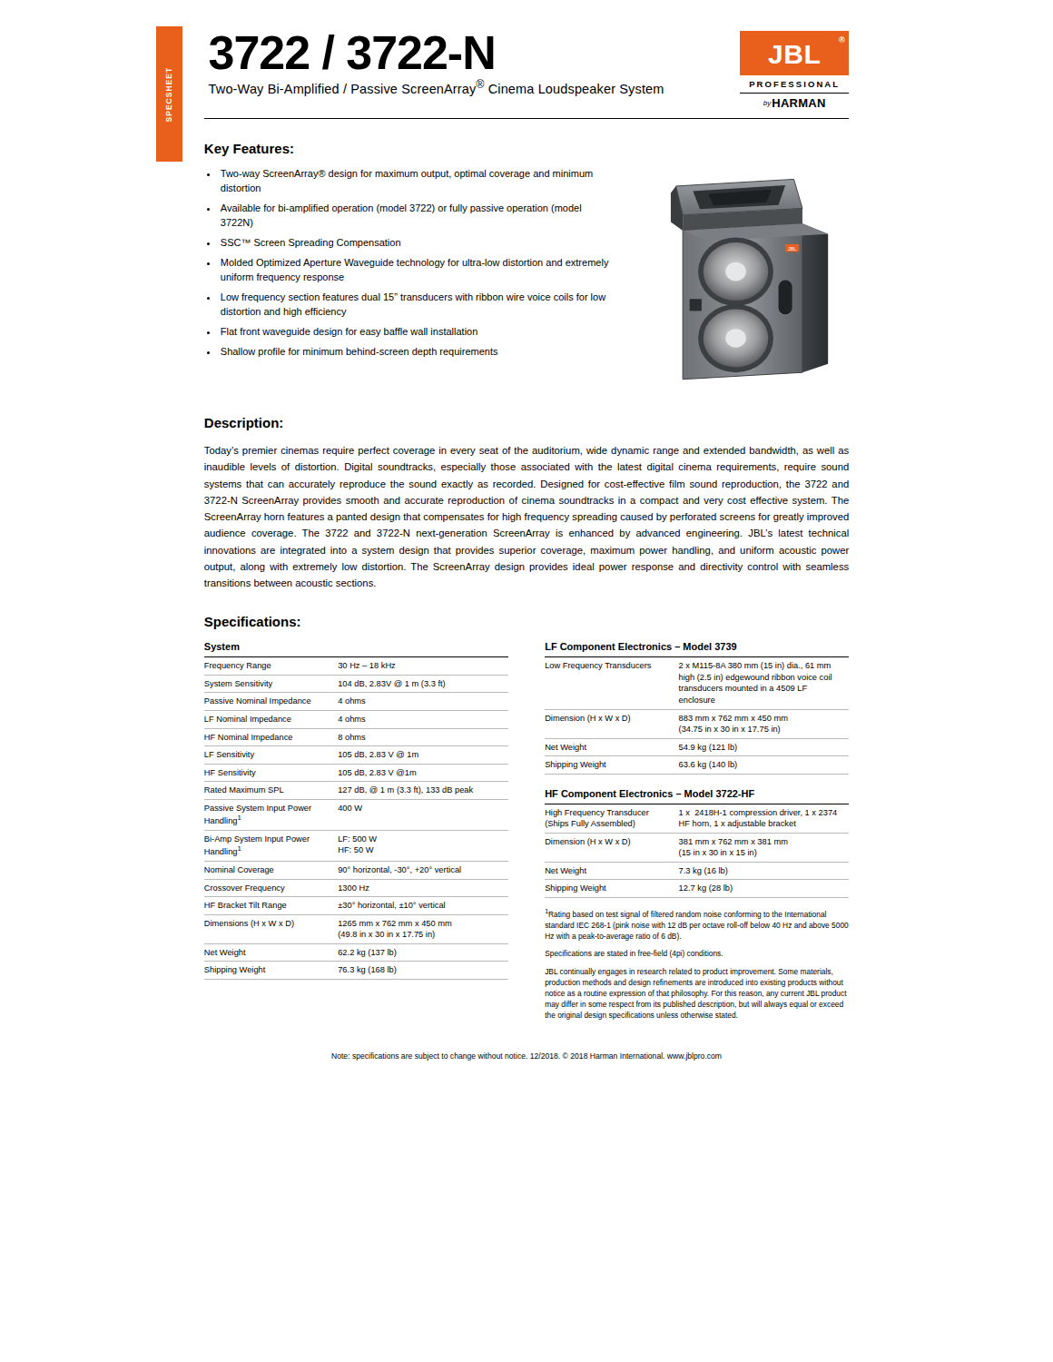SPECSHEET
3722 / 3722-N
Two-Way Bi-Amplified / Passive ScreenArray® Cinema Loudspeaker System
JBL®
PROFESSIONAL
by HARMAN
Key Features:
Two-way ScreenArray® design for maximum output, optimal coverage and minimum distortion
Available for bi-amplified operation (model 3722) or fully passive operation (model 3722N)
SSC™ Screen Spreading Compensation
Molded Optimized Aperture Waveguide technology for ultra-low distortion and extremely uniform frequency response
Low frequency section features dual 15” transducers with ribbon wire voice coils for low distortion and high efficiency
Flat front waveguide design for easy baffle wall installation
Shallow profile for minimum behind-screen depth requirements
JBL
Description:
Today’s premier cinemas require perfect coverage in every seat of the auditorium, wide dynamic range and extended bandwidth, as well as inaudible levels of distortion. Digital soundtracks, especially those associated with the latest digital cinema requirements, require sound systems that can accurately reproduce the sound exactly as recorded. Designed for cost-effective film sound reproduction, the 3722 and 3722-N ScreenArray provides smooth and accurate reproduction of cinema soundtracks in a compact and very cost effective system. The ScreenArray horn features a panted design that compensates for high frequency spreading caused by perforated screens for greatly improved audience coverage. The 3722 and 3722-N next-generation ScreenArray is enhanced by advanced engineering. JBL’s latest technical innovations are integrated into a system design that provides superior coverage, maximum power handling, and uniform acoustic power output, along with extremely low distortion. The ScreenArray design provides ideal power response and directivity control with seamless transitions between acoustic sections.
Specifications:
System
| Frequency Range | 30 Hz – 18 kHz |
| System Sensitivity | 104 dB, 2.83V @ 1 m (3.3 ft) |
| Passive Nominal Impedance | 4 ohms |
| LF Nominal Impedance | 4 ohms |
| HF Nominal Impedance | 8 ohms |
| LF Sensitivity | 105 dB, 2.83 V @ 1m |
| HF Sensitivity | 105 dB, 2.83 V @1m |
| Rated Maximum SPL | 127 dB, @ 1 m (3.3 ft), 133 dB peak |
| Passive System Input Power Handling 1 | 400 W |
| Bi-Amp System Input Power Handling 1 | LF: 500 W HF: 50 W |
| Nominal Coverage | 90° horizontal, -30°, +20° vertical |
| Crossover Frequency | 1300 Hz |
| HF Bracket Tilt Range | ±30° horizontal, ±10° vertical |
| Dimensions (H x W x D) | 1265 mm x 762 mm x 450 mm (49.8 in x 30 in x 17.75 in) |
| Net Weight | 62.2 kg (137 lb) |
| Shipping Weight | 76.3 kg (168 lb) |
LF Component Electronics – Model 3739
| Low Frequency Transducers | 2 x M115-8A 380 mm (15 in) dia., 61 mm high (2.5 in) edgewound ribbon voice coil transducers mounted in a 4509 LF enclosure |
| Dimension (H x W x D) | 883 mm x 762 mm x 450 mm (34.75 in x 30 in x 17.75 in) |
| Net Weight | 54.9 kg (121 lb) |
| Shipping Weight | 63.6 kg (140 lb) |
HF Component Electronics – Model 3722-HF
| High Frequency Transducer (Ships Fully Assembled) | 1 x 2418H-1 compression driver, 1 x 2374 HF horn, 1 x adjustable bracket |
| Dimension (H x W x D) | 381 mm x 762 mm x 381 mm (15 in x 30 in x 15 in) |
| Net Weight | 7.3 kg (16 lb) |
| Shipping Weight | 12.7 kg (28 lb) |
1Rating based on test signal of filtered random noise conforming to the International standard IEC 268-1 (pink noise with 12 dB per octave roll-off below 40 Hz and above 5000 Hz with a peak-to-average ratio of 6 dB).
Specifications are stated in free-field (4pi) conditions.
JBL continually engages in research related to product improvement. Some materials, production methods and design refinements are introduced into existing products without notice as a routine expression of that philosophy. For this reason, any current JBL product may differ in some respect from its published description, but will always equal or exceed the original design specifications unless otherwise stated.
Note: specifications are subject to change without notice. 12/2018. © 2018 Harman International. www.jblpro.com